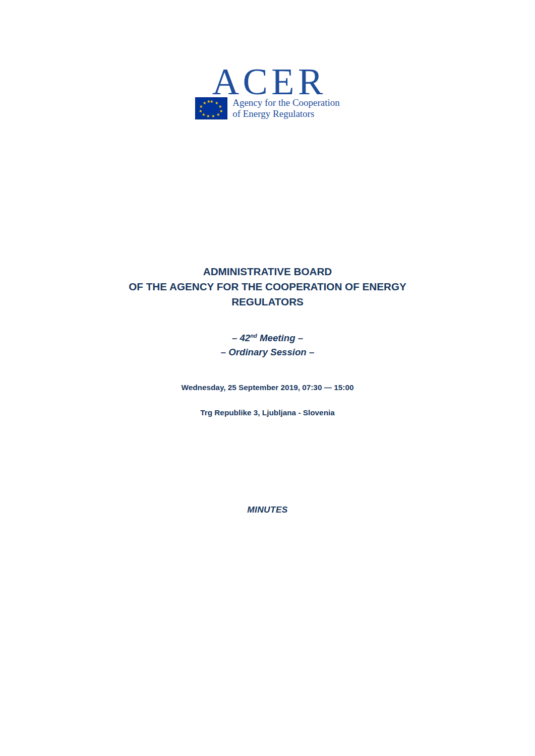ACER
★ ★ ★ ★ ★ ★ ★ ★ ★ ★ ★ ★
Agency for the Cooperation
of Energy Regulators
ADMINISTRATIVE BOARD
OF THE AGENCY FOR THE COOPERATION OF ENERGY REGULATORS
– 42nd Meeting –
– Ordinary Session –
Wednesday, 25 September 2019, 07:30 — 15:00
Trg Republike 3, Ljubljana - Slovenia
MINUTES